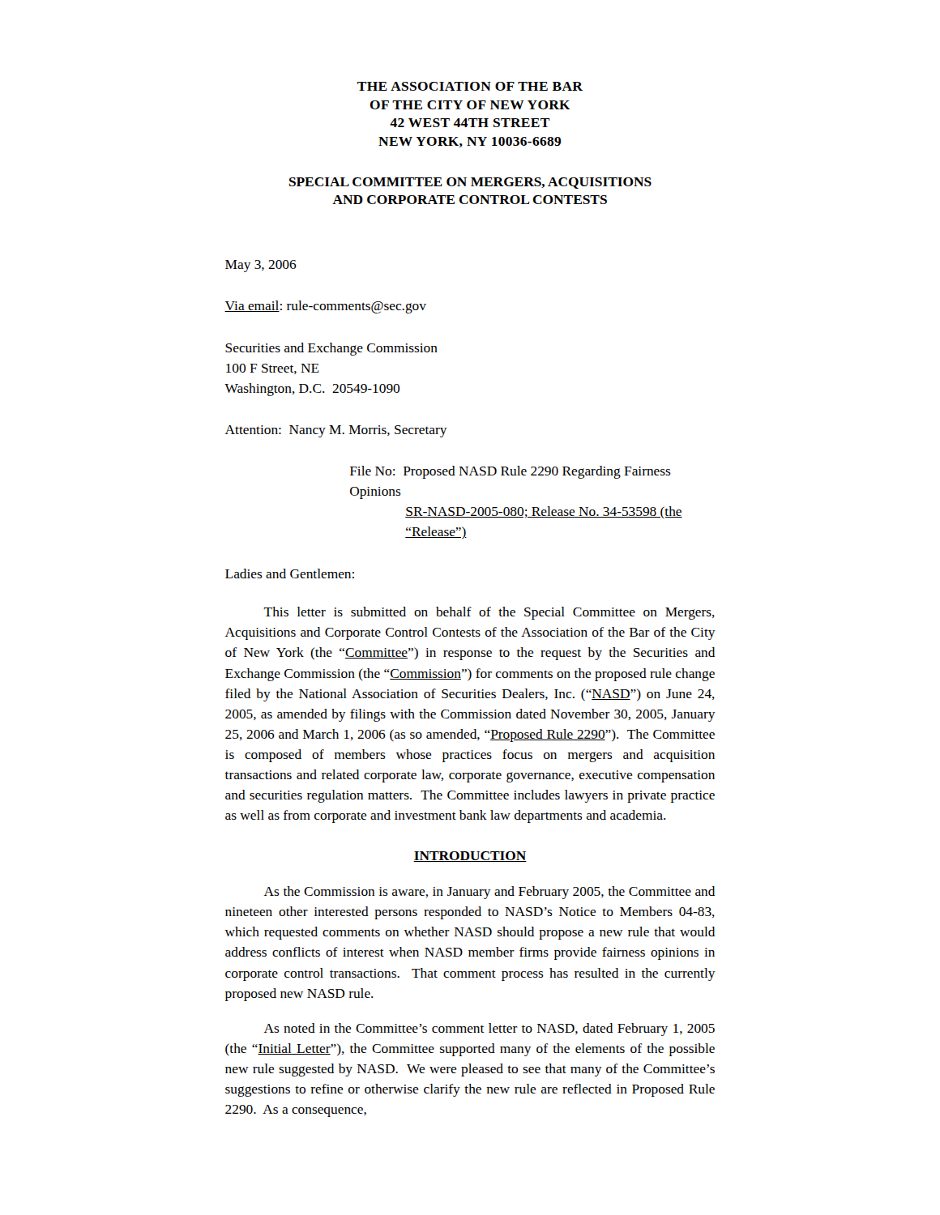THE ASSOCIATION OF THE BAR
OF THE CITY OF NEW YORK
42 WEST 44TH STREET
NEW YORK, NY 10036-6689
SPECIAL COMMITTEE ON MERGERS, ACQUISITIONS
AND CORPORATE CONTROL CONTESTS
May 3, 2006
Via email: rule-comments@sec.gov
Securities and Exchange Commission
100 F Street, NE
Washington, D.C. 20549-1090
Attention: Nancy M. Morris, Secretary
File No: Proposed NASD Rule 2290 Regarding Fairness Opinions SR-NASD-2005-080; Release No. 34-53598 (the “Release”)
Ladies and Gentlemen:
This letter is submitted on behalf of the Special Committee on Mergers, Acquisitions and Corporate Control Contests of the Association of the Bar of the City of New York (the “Committee”) in response to the request by the Securities and Exchange Commission (the “Commission”) for comments on the proposed rule change filed by the National Association of Securities Dealers, Inc. (“NASD”) on June 24, 2005, as amended by filings with the Commission dated November 30, 2005, January 25, 2006 and March 1, 2006 (as so amended, “Proposed Rule 2290”). The Committee is composed of members whose practices focus on mergers and acquisition transactions and related corporate law, corporate governance, executive compensation and securities regulation matters. The Committee includes lawyers in private practice as well as from corporate and investment bank law departments and academia.
INTRODUCTION
As the Commission is aware, in January and February 2005, the Committee and nineteen other interested persons responded to NASD’s Notice to Members 04-83, which requested comments on whether NASD should propose a new rule that would address conflicts of interest when NASD member firms provide fairness opinions in corporate control transactions. That comment process has resulted in the currently proposed new NASD rule.
As noted in the Committee’s comment letter to NASD, dated February 1, 2005 (the “Initial Letter”), the Committee supported many of the elements of the possible new rule suggested by NASD. We were pleased to see that many of the Committee’s suggestions to refine or otherwise clarify the new rule are reflected in Proposed Rule 2290. As a consequence,